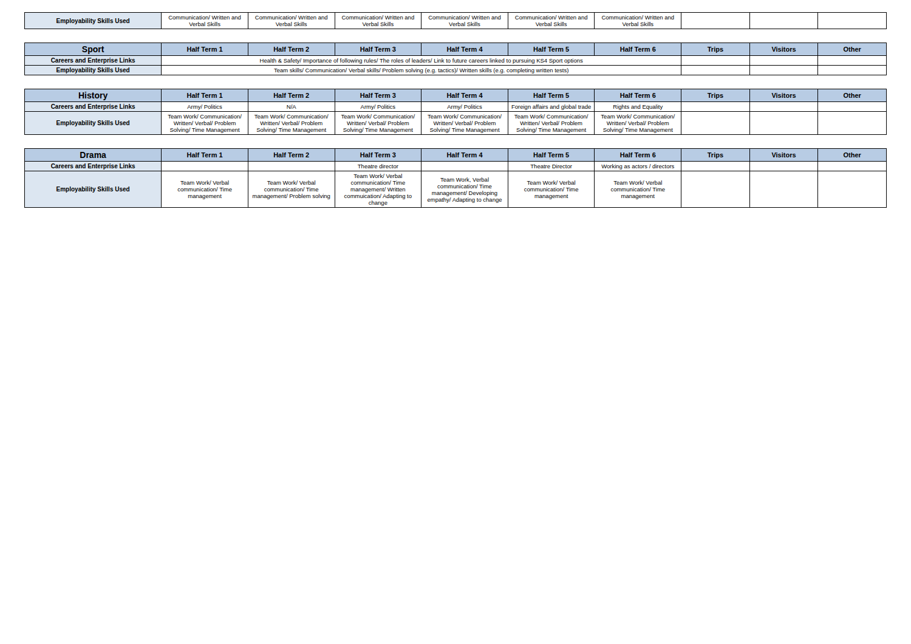| Employability Skills Used | Communication/ Written and Verbal Skills | Communication/ Written and Verbal Skills | Communication/ Written and Verbal Skills | Communication/ Written and Verbal Skills | Communication/ Written and Verbal Skills | Communication/ Written and Verbal Skills | | | |
| Sport | Half Term 1 | Half Term 2 | Half Term 3 | Half Term 4 | Half Term 5 | Half Term 6 | Trips | Visitors | Other |
| --- | --- | --- | --- | --- | --- | --- | --- | --- | --- |
| Careers and Enterprise Links | Health & Safety/ Importance of following rules/ The roles of leaders/ Link to future careers linked to pursuing KS4 Sport options | | | |
| Employability Skills Used | Team skills/ Communication/ Verbal skills/ Problem solving (e.g. tactics)/ Written skills (e.g. completing written tests) | | | |
| History | Half Term 1 | Half Term 2 | Half Term 3 | Half Term 4 | Half Term 5 | Half Term 6 | Trips | Visitors | Other |
| --- | --- | --- | --- | --- | --- | --- | --- | --- | --- |
| Careers and Enterprise Links | Army/ Politics | N/A | Army/ Politics | Army/ Politics | Foreign affairs and global trade | Rights and Equality | | | |
| Employability Skills Used | Team Work/ Communication/ Written/ Verbal/ Problem Solving/ Time Management | Team Work/ Communication/ Written/ Verbal/ Problem Solving/ Time Management | Team Work/ Communication/ Written/ Verbal/ Problem Solving/ Time Management | Team Work/ Communication/ Written/ Verbal/ Problem Solving/ Time Management | Team Work/ Communication/ Written/ Verbal/ Problem Solving/ Time Management | Team Work/ Communication/ Written/ Verbal/ Problem Solving/ Time Management | | | |
| Drama | Half Term 1 | Half Term 2 | Half Term 3 | Half Term 4 | Half Term 5 | Half Term 6 | Trips | Visitors | Other |
| --- | --- | --- | --- | --- | --- | --- | --- | --- | --- |
| Careers and Enterprise Links | | | Theatre director | | Theatre Director | Working as actors / directors | | | |
| Employability Skills Used | Team Work/ Verbal communication/ Time management | Team Work/ Verbal communication/ Time management/ Problem solving | Team Work/ Verbal communication/ Time management/ Written commuication/ Adapting to change | Team Work, Verbal communication/ Time management/ Developing empathy/ Adapting to change | Team Work/ Verbal communication/ Time management | Team Work/ Verbal communication/ Time management | | | |